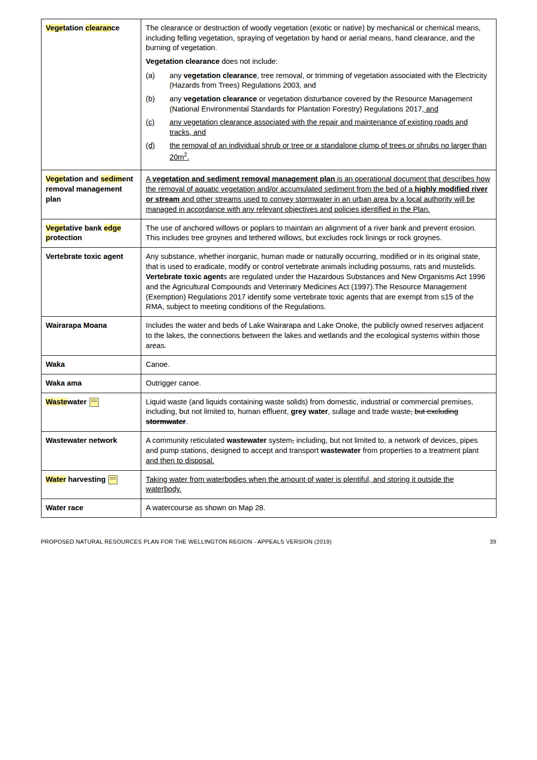| Veget ation clearan ce | The clearance or destruction of woody vegetation (exotic or native) by mechanical or chemical means, including felling vegetation, spraying of vegetation by hand or aerial means, hand clearance, and the burning of vegetation. Vegetation clearance does not include: (a) any vegetation clearance , tree removal, or trimming of vegetation associated with the Electricity (Hazards from Trees) Regulations 2003, and (b) any vegetation clearance or vegetation disturbance covered by the Resource Management (National Environmental Standards for Plantation Forestry) Regulations 2017 , and (c) any vegetation clearance associated with the repair and maintenance of existing roads and tracks, and (d) the removal of an individual shrub or tree or a standalone clump of trees or shrubs no larger than 20m 2 . |
| Veget ation and sedim ent removal management plan | A vegetation and sediment removal management plan is an operational document that describes how the removal of aquatic vegetation and/or accumulated sediment from the bed of a highly modified river or stream and other streams used to convey stormwater in an urban area by a local authority will be managed in accordance with any relevant objectives and policies identified in the Plan. |
| Veget ative bank edge p rotection | The use of anchored willows or poplars to maintain an alignment of a river bank and prevent erosion. This includes tree groynes and tethered willows, but excludes rock linings or rock groynes. |
| Vertebrate toxic agent | Any substance, whether inorganic, human made or naturally occurring, modified or in its original state, that is used to eradicate, modify or control vertebrate animals including possums, rats and mustelids. Vertebrate toxic agent s are regulated under the Hazardous Substances and New Organisms Act 1996 and the Agricultural Compounds and Veterinary Medicines Act (1997).The Resource Management (Exemption) Regulations 2017 identify some vertebrate toxic agents that are exempt from s15 of the RMA, subject to meeting conditions of the Regulations. |
| Wairarapa Moana | Includes the water and beds of Lake Wairarapa and Lake Onoke, the publicly owned reserves adjacent to the lakes, the connections between the lakes and wetlands and the ecological systems within those areas. |
| Waka | Canoe. |
| Waka ama | Outrigger canoe. |
| Waste water | Liquid waste (and liquids containing waste solids) from domestic, industrial or commercial premises, including, but not limited to, human effluent, grey water , sullage and trade waste , but excluding stormwater . |
| Wastewater network | A community reticulated wastewater system , including, but not limited to, a network of devices, pipes and pump stations, designed to accept and transport wastewater from properties to a treatment plant and then to disposal. |
| Water harvesting | Taking water from waterbodies when the amount of water is plentiful, and storing it outside the waterbody. |
| Water race | A watercourse as shown on Map 28. |
PROPOSED NATURAL RESOURCES PLAN FOR THE WELLINGTON REGION - APPEALS VERSION (2019) 39